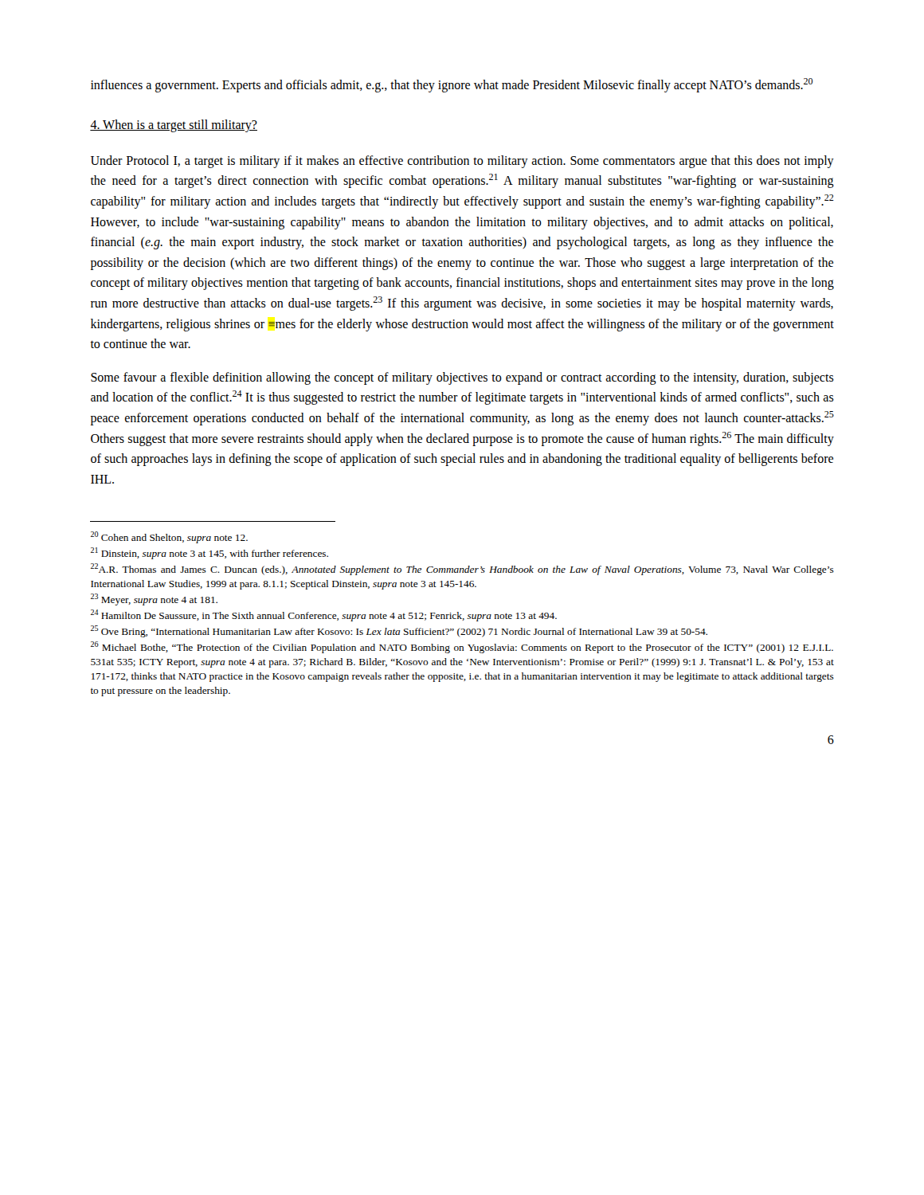influences a government. Experts and officials admit, e.g., that they ignore what made President Milosevic finally accept NATO’s demands.20
4. When is a target still military?
Under Protocol I, a target is military if it makes an effective contribution to military action. Some commentators argue that this does not imply the need for a target’s direct connection with specific combat operations.21 A military manual substitutes "war-fighting or war-sustaining capability" for military action and includes targets that “indirectly but effectively support and sustain the enemy’s war-fighting capability”.22 However, to include "war-sustaining capability" means to abandon the limitation to military objectives, and to admit attacks on political, financial (e.g. the main export industry, the stock market or taxation authorities) and psychological targets, as long as they influence the possibility or the decision (which are two different things) of the enemy to continue the war. Those who suggest a large interpretation of the concept of military objectives mention that targeting of bank accounts, financial institutions, shops and entertainment sites may prove in the long run more destructive than attacks on dual-use targets.23 If this argument was decisive, in some societies it may be hospital maternity wards, kindergartens, religious shrines or ≡mes for the elderly whose destruction would most affect the willingness of the military or of the government to continue the war.
Some favour a flexible definition allowing the concept of military objectives to expand or contract according to the intensity, duration, subjects and location of the conflict.24 It is thus suggested to restrict the number of legitimate targets in "interventional kinds of armed conflicts", such as peace enforcement operations conducted on behalf of the international community, as long as the enemy does not launch counter-attacks.25 Others suggest that more severe restraints should apply when the declared purpose is to promote the cause of human rights.26 The main difficulty of such approaches lays in defining the scope of application of such special rules and in abandoning the traditional equality of belligerents before IHL.
20 Cohen and Shelton, supra note 12.
21 Dinstein, supra note 3 at 145, with further references.
22A.R. Thomas and James C. Duncan (eds.), Annotated Supplement to The Commander’s Handbook on the Law of Naval Operations, Volume 73, Naval War College’s International Law Studies, 1999 at para. 8.1.1; Sceptical Dinstein, supra note 3 at 145-146.
23 Meyer, supra note 4 at 181.
24 Hamilton De Saussure, in The Sixth annual Conference, supra note 4 at 512; Fenrick, supra note 13 at 494.
25 Ove Bring, “International Humanitarian Law after Kosovo: Is Lex lata Sufficient?” (2002) 71 Nordic Journal of International Law 39 at 50-54.
26 Michael Bothe, “The Protection of the Civilian Population and NATO Bombing on Yugoslavia: Comments on Report to the Prosecutor of the ICTY” (2001) 12 E.J.I.L. 531at 535; ICTY Report, supra note 4 at para. 37; Richard B. Bilder, “Kosovo and the ‘New Interventionism’: Promise or Peril?” (1999) 9:1 J. Transnat’l L. & Pol’y, 153 at 171-172, thinks that NATO practice in the Kosovo campaign reveals rather the opposite, i.e. that in a humanitarian intervention it may be legitimate to attack additional targets to put pressure on the leadership.
6